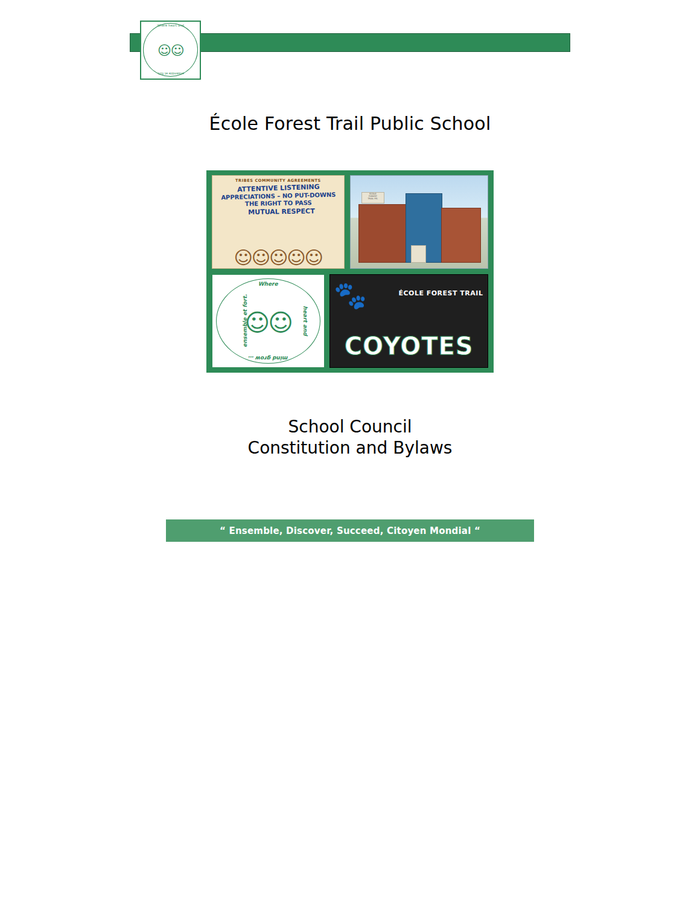Where heart and
☺☺
ensemble et fort.
École Forest Trail Public School
TRIBES COMMUNITY AGREEMENTS
ATTENTIVE LISTENING
APPRECIATIONS – NO PUT-DOWNS
THE RIGHT TO PASS
MUTUAL RESPECT
☺☺☺☺☺
ÉCOLE
FOREST
TRAIL P.S.
Where
heart and
mind grow …
ensemble et fort.
☺☺
🐾
ÉCOLE FOREST TRAIL
COYOTES
School Council
Constitution and Bylaws
“ Ensemble, Discover, Succeed, Citoyen Mondial “